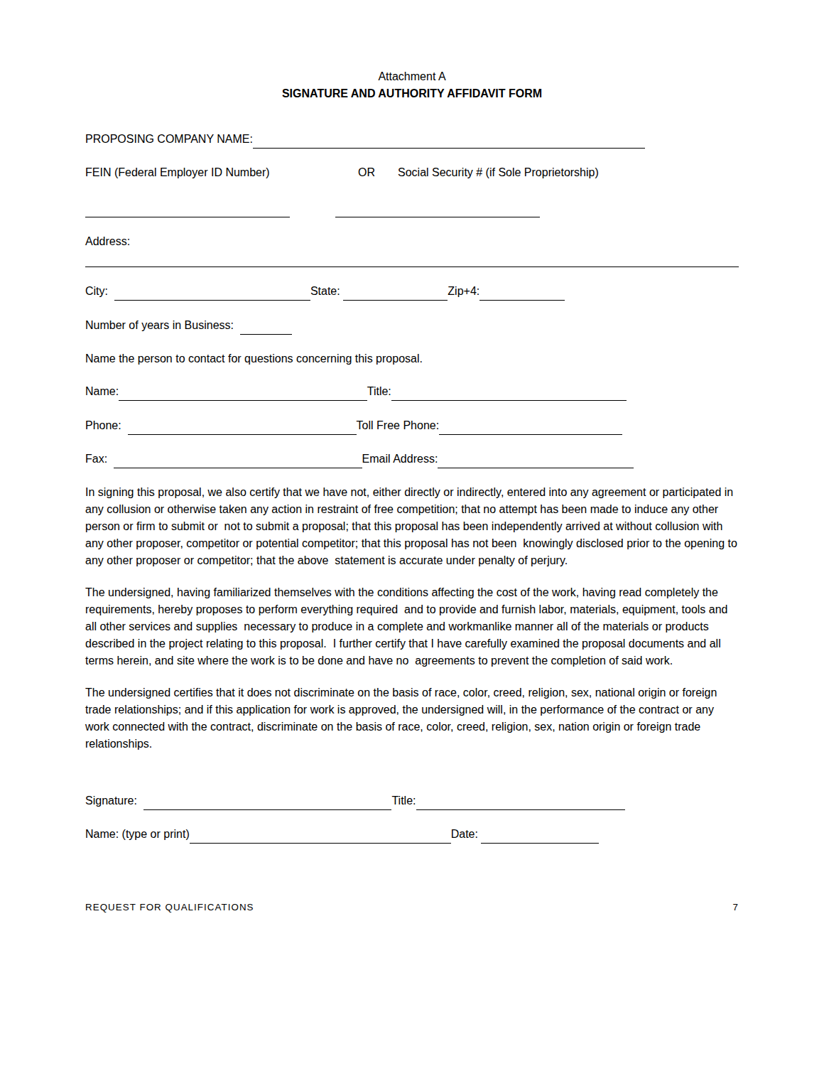Attachment A
SIGNATURE AND AUTHORITY AFFIDAVIT FORM
PROPOSING COMPANY NAME:
FEIN (Federal Employer ID Number) OR Social Security # (if Sole Proprietorship)
Address:
City: State: Zip+4:
Number of years in Business:
Name the person to contact for questions concerning this proposal.
Name: Title:
Phone: Toll Free Phone:
Fax: Email Address:
In signing this proposal, we also certify that we have not, either directly or indirectly, entered into any agreement or participated in any collusion or otherwise taken any action in restraint of free competition; that no attempt has been made to induce any other person or firm to submit or not to submit a proposal; that this proposal has been independently arrived at without collusion with any other proposer, competitor or potential competitor; that this proposal has not been knowingly disclosed prior to the opening to any other proposer or competitor; that the above statement is accurate under penalty of perjury.
The undersigned, having familiarized themselves with the conditions affecting the cost of the work, having read completely the requirements, hereby proposes to perform everything required and to provide and furnish labor, materials, equipment, tools and all other services and supplies necessary to produce in a complete and workmanlike manner all of the materials or products described in the project relating to this proposal. I further certify that I have carefully examined the proposal documents and all terms herein, and site where the work is to be done and have no agreements to prevent the completion of said work.
The undersigned certifies that it does not discriminate on the basis of race, color, creed, religion, sex, national origin or foreign trade relationships; and if this application for work is approved, the undersigned will, in the performance of the contract or any work connected with the contract, discriminate on the basis of race, color, creed, religion, sex, nation origin or foreign trade relationships.
Signature: Title:
Name: (type or print) Date:
REQUEST FOR QUALIFICATIONS 7